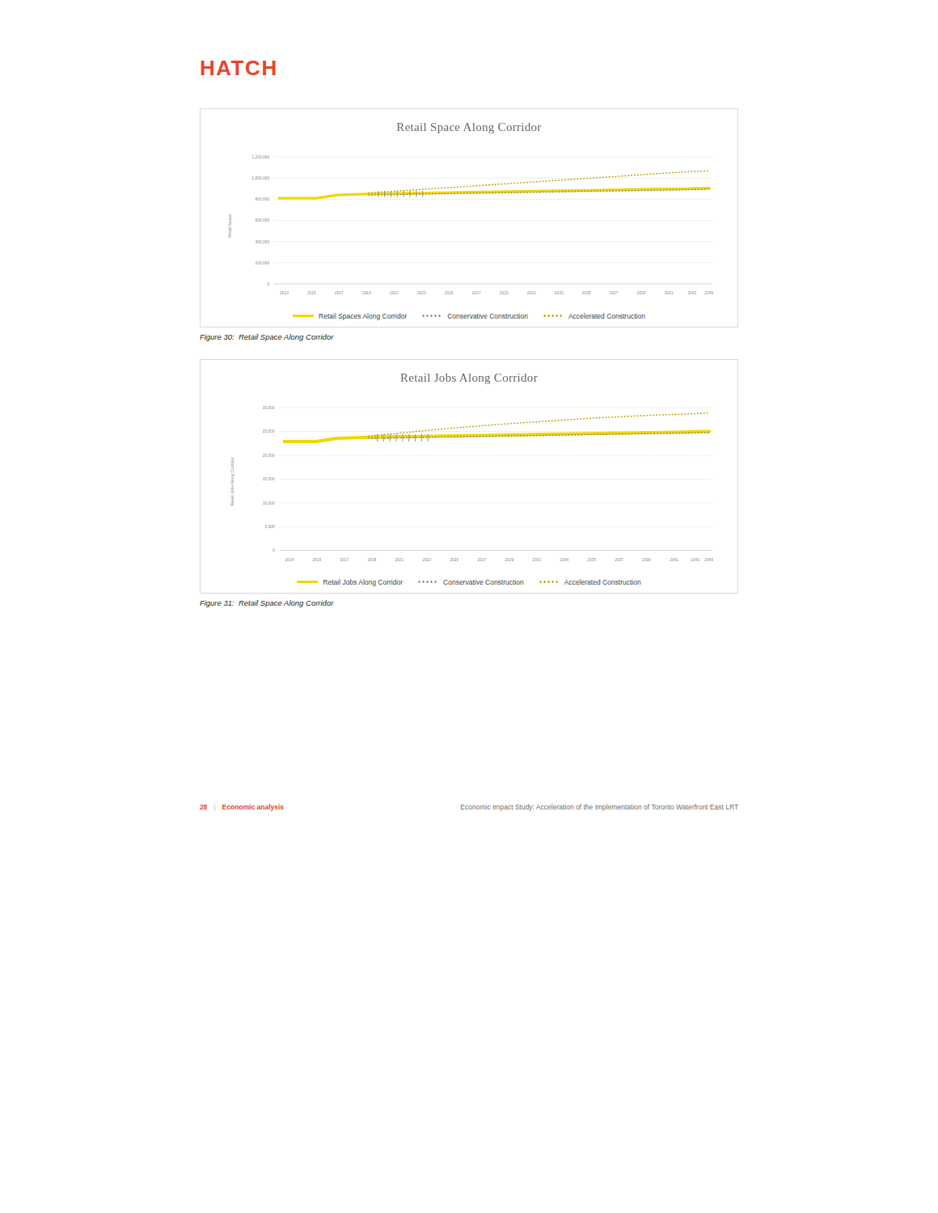HATCH
Retail Space Along Corridor
1,200,000 1,000,000 800,000 600,000 400,000 200,000 0 Retail Space 2013 2015 2017 2019 2021 2023 2025 2027 2029 2031 2033 2035 2037 2039 2041 2043 2045
Retail Spaces Along Corridor Conservative Construction Accelerated Construction
Figure 30: Retail Space Along Corridor
Retail Jobs Along Corridor
30,000 25,000 20,000 15,000 10,000 5,000 0 Retail Jobs Along Corridor 2014 2015 2017 2018 2021 2022 2025 2027 2029 2031 2034 2035 2037 2039 2041 2043 2045
Retail Jobs Along Corridor Conservative Construction Accelerated Construction
Figure 31: Retail Space Along Corridor
28 | Economic analysis
Economic Impact Study: Acceleration of the Implementation of Toronto Waterfront East LRT